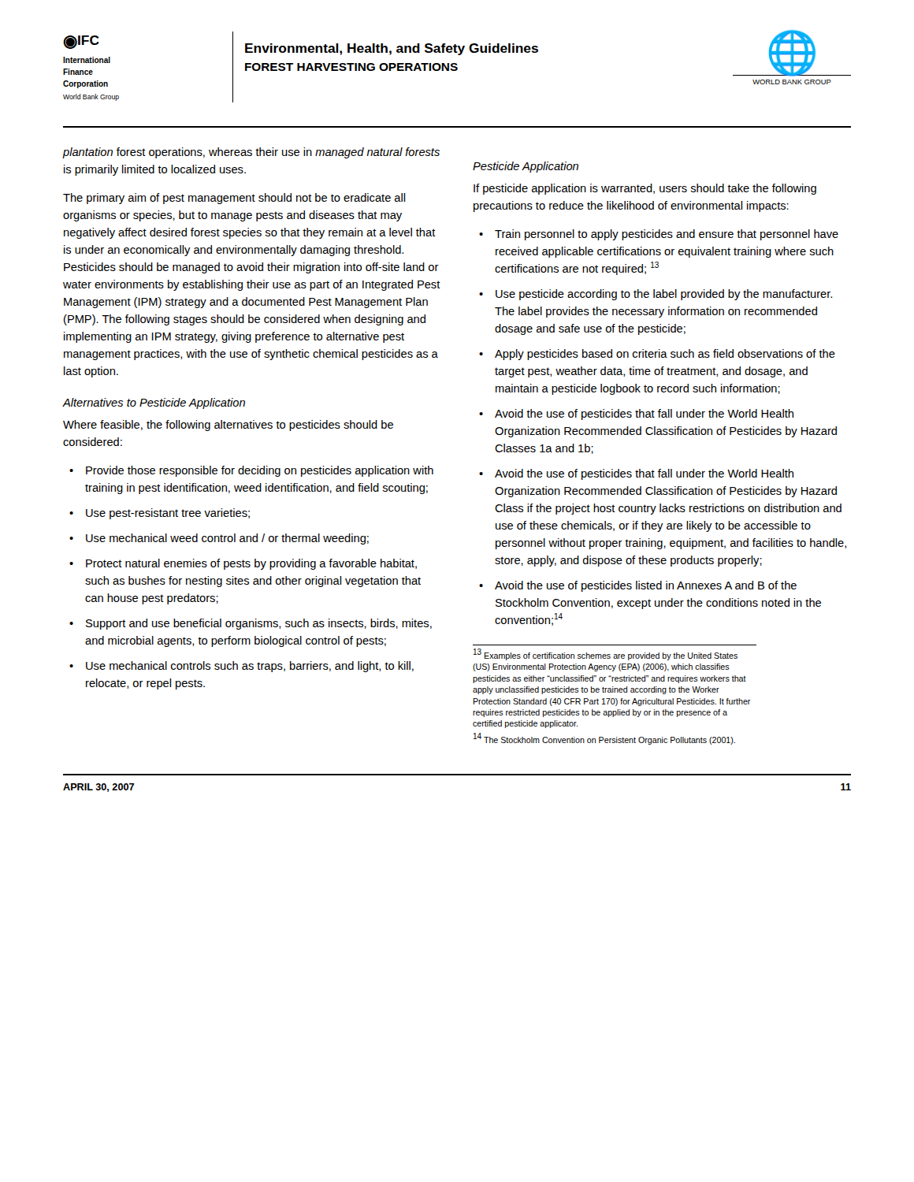◉IFC
International
Finance
Corporation
World Bank Group
Environmental, Health, and Safety Guidelines
FOREST HARVESTING OPERATIONS
🌐
WORLD BANK GROUP
plantation forest operations, whereas their use in managed natural forests is primarily limited to localized uses.
The primary aim of pest management should not be to eradicate all organisms or species, but to manage pests and diseases that may negatively affect desired forest species so that they remain at a level that is under an economically and environmentally damaging threshold. Pesticides should be managed to avoid their migration into off-site land or water environments by establishing their use as part of an Integrated Pest Management (IPM) strategy and a documented Pest Management Plan (PMP). The following stages should be considered when designing and implementing an IPM strategy, giving preference to alternative pest management practices, with the use of synthetic chemical pesticides as a last option.
Alternatives to Pesticide Application
Where feasible, the following alternatives to pesticides should be considered:
Provide those responsible for deciding on pesticides application with training in pest identification, weed identification, and field scouting;
Use pest-resistant tree varieties;
Use mechanical weed control and / or thermal weeding;
Protect natural enemies of pests by providing a favorable habitat, such as bushes for nesting sites and other original vegetation that can house pest predators;
Support and use beneficial organisms, such as insects, birds, mites, and microbial agents, to perform biological control of pests;
Use mechanical controls such as traps, barriers, and light, to kill, relocate, or repel pests.
Pesticide Application
If pesticide application is warranted, users should take the following precautions to reduce the likelihood of environmental impacts:
Train personnel to apply pesticides and ensure that personnel have received applicable certifications or equivalent training where such certifications are not required; 13
Use pesticide according to the label provided by the manufacturer. The label provides the necessary information on recommended dosage and safe use of the pesticide;
Apply pesticides based on criteria such as field observations of the target pest, weather data, time of treatment, and dosage, and maintain a pesticide logbook to record such information;
Avoid the use of pesticides that fall under the World Health Organization Recommended Classification of Pesticides by Hazard Classes 1a and 1b;
Avoid the use of pesticides that fall under the World Health Organization Recommended Classification of Pesticides by Hazard Class if the project host country lacks restrictions on distribution and use of these chemicals, or if they are likely to be accessible to personnel without proper training, equipment, and facilities to handle, store, apply, and dispose of these products properly;
Avoid the use of pesticides listed in Annexes A and B of the Stockholm Convention, except under the conditions noted in the convention;14
13 Examples of certification schemes are provided by the United States (US) Environmental Protection Agency (EPA) (2006), which classifies pesticides as either “unclassified” or “restricted” and requires workers that apply unclassified pesticides to be trained according to the Worker Protection Standard (40 CFR Part 170) for Agricultural Pesticides. It further requires restricted pesticides to be applied by or in the presence of a certified pesticide applicator.
14 The Stockholm Convention on Persistent Organic Pollutants (2001).
APRIL 30, 2007 11